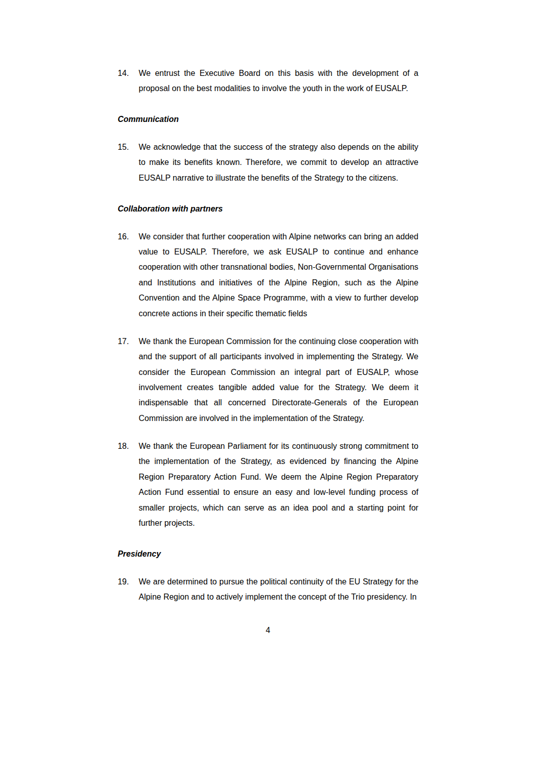14. We entrust the Executive Board on this basis with the development of a proposal on the best modalities to involve the youth in the work of EUSALP.
Communication
15. We acknowledge that the success of the strategy also depends on the ability to make its benefits known. Therefore, we commit to develop an attractive EUSALP narrative to illustrate the benefits of the Strategy to the citizens.
Collaboration with partners
16. We consider that further cooperation with Alpine networks can bring an added value to EUSALP. Therefore, we ask EUSALP to continue and enhance cooperation with other transnational bodies, Non-Governmental Organisations and Institutions and initiatives of the Alpine Region, such as the Alpine Convention and the Alpine Space Programme, with a view to further develop concrete actions in their specific thematic fields
17. We thank the European Commission for the continuing close cooperation with and the support of all participants involved in implementing the Strategy. We consider the European Commission an integral part of EUSALP, whose involvement creates tangible added value for the Strategy. We deem it indispensable that all concerned Directorate-Generals of the European Commission are involved in the implementation of the Strategy.
18. We thank the European Parliament for its continuously strong commitment to the implementation of the Strategy, as evidenced by financing the Alpine Region Preparatory Action Fund. We deem the Alpine Region Preparatory Action Fund essential to ensure an easy and low-level funding process of smaller projects, which can serve as an idea pool and a starting point for further projects.
Presidency
19. We are determined to pursue the political continuity of the EU Strategy for the Alpine Region and to actively implement the concept of the Trio presidency. In
4